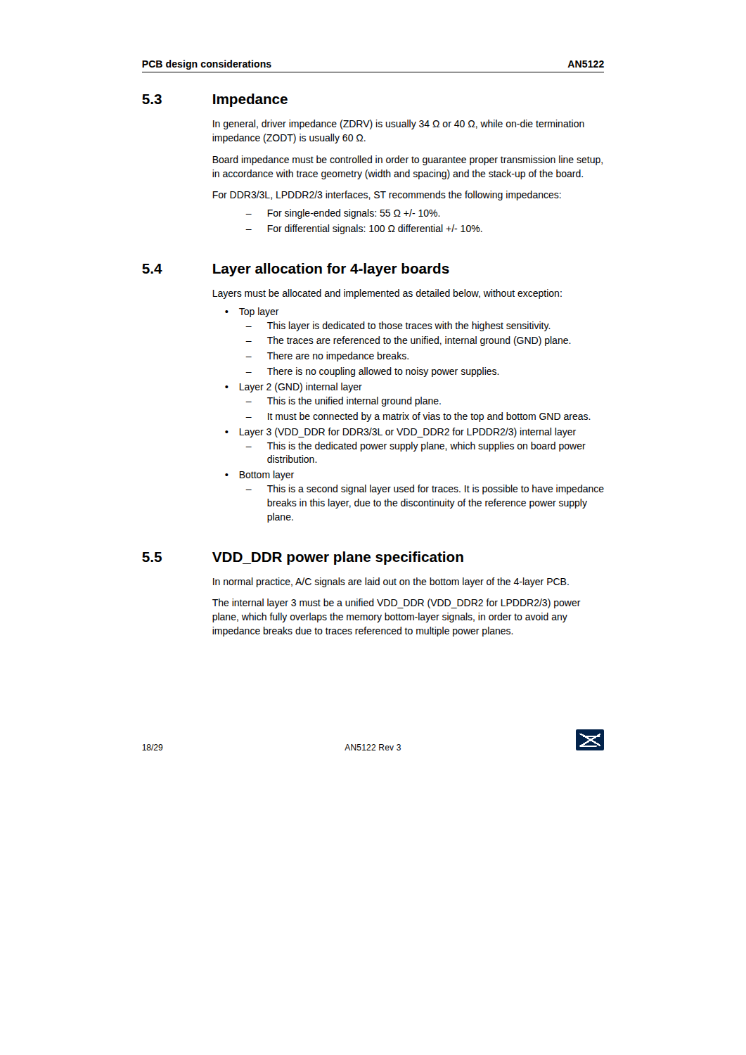PCB design considerations
AN5122
5.3
Impedance
In general, driver impedance (ZDRV) is usually 34 Ω or 40 Ω, while on-die termination impedance (ZODT) is usually 60 Ω.
Board impedance must be controlled in order to guarantee proper transmission line setup, in accordance with trace geometry (width and spacing) and the stack-up of the board.
For DDR3/3L, LPDDR2/3 interfaces, ST recommends the following impedances:
For single-ended signals: 55 Ω +/- 10%.
For differential signals: 100 Ω differential +/- 10%.
5.4
Layer allocation for 4-layer boards
Layers must be allocated and implemented as detailed below, without exception:
Top layer
This layer is dedicated to those traces with the highest sensitivity.
The traces are referenced to the unified, internal ground (GND) plane.
There are no impedance breaks.
There is no coupling allowed to noisy power supplies.
Layer 2 (GND) internal layer
This is the unified internal ground plane.
It must be connected by a matrix of vias to the top and bottom GND areas.
Layer 3 (VDD_DDR for DDR3/3L or VDD_DDR2 for LPDDR2/3) internal layer
This is the dedicated power supply plane, which supplies on board power distribution.
Bottom layer
This is a second signal layer used for traces. It is possible to have impedance breaks in this layer, due to the discontinuity of the reference power supply plane.
5.5
VDD_DDR power plane specification
In normal practice, A/C signals are laid out on the bottom layer of the 4-layer PCB.
The internal layer 3 must be a unified VDD_DDR (VDD_DDR2 for LPDDR2/3) power plane, which fully overlaps the memory bottom-layer signals, in order to avoid any impedance breaks due to traces referenced to multiple power planes.
18/29
AN5122 Rev 3